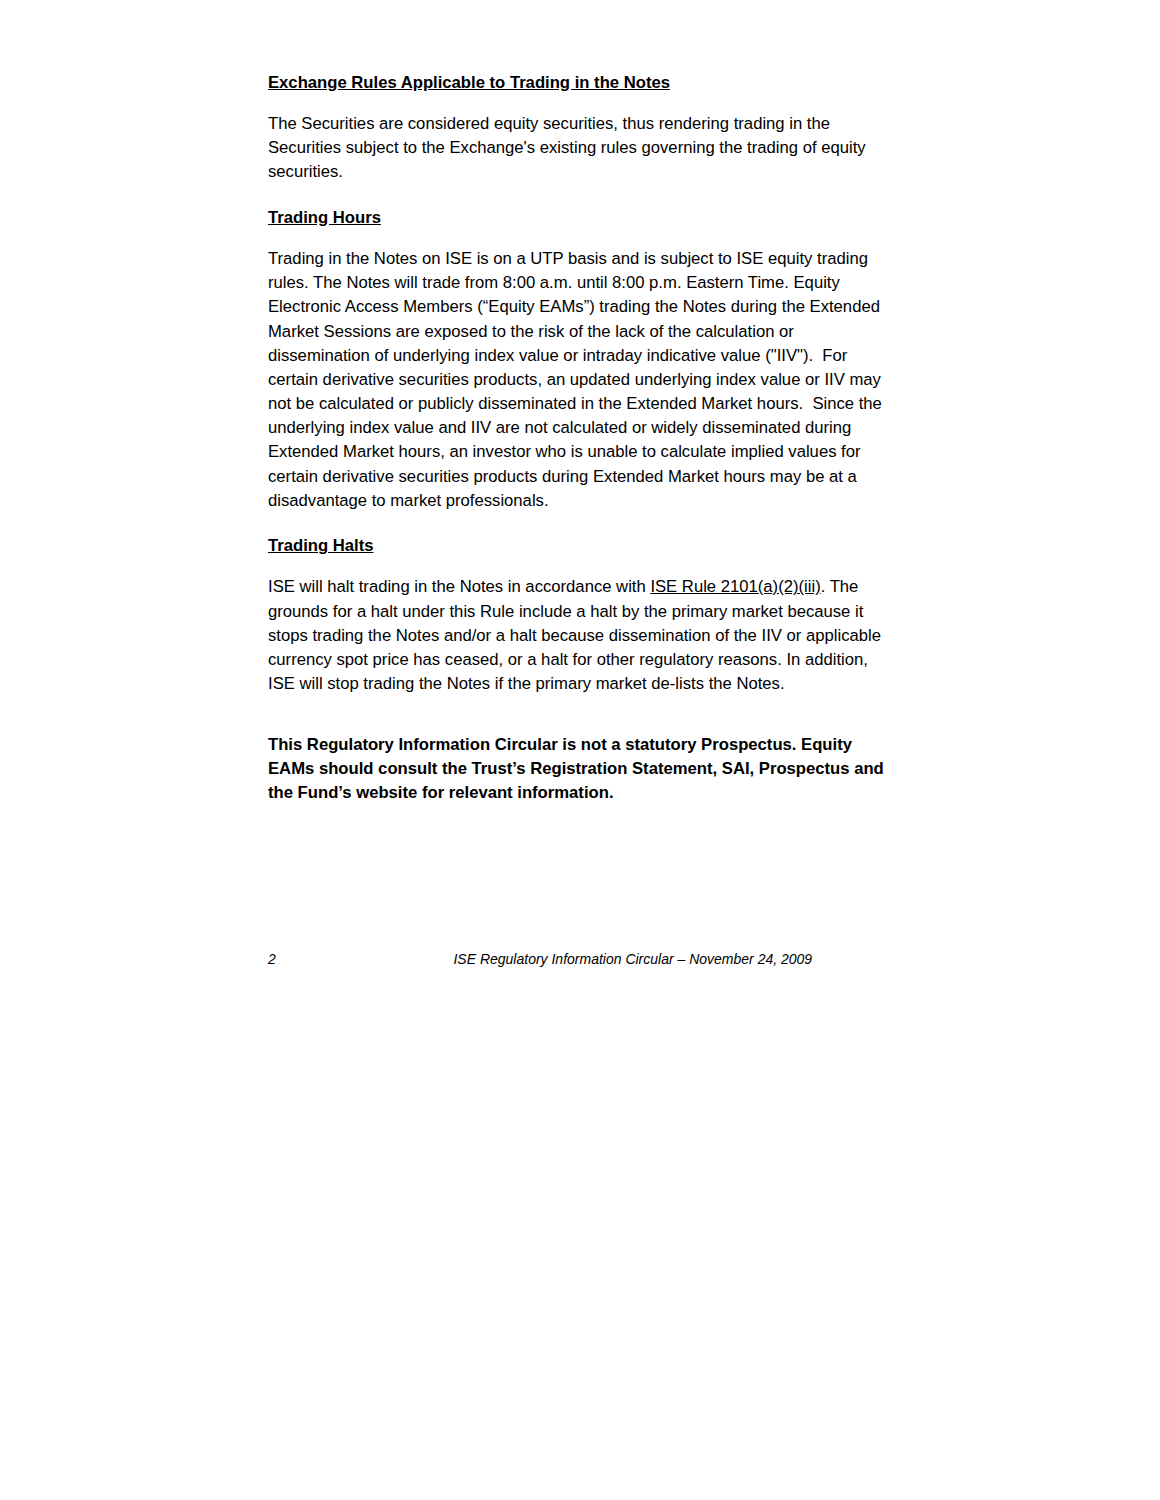Exchange Rules Applicable to Trading in the Notes
The Securities are considered equity securities, thus rendering trading in the Securities subject to the Exchange's existing rules governing the trading of equity securities.
Trading Hours
Trading in the Notes on ISE is on a UTP basis and is subject to ISE equity trading rules. The Notes will trade from 8:00 a.m. until 8:00 p.m. Eastern Time. Equity Electronic Access Members (“Equity EAMs”) trading the Notes during the Extended Market Sessions are exposed to the risk of the lack of the calculation or dissemination of underlying index value or intraday indicative value ("IIV"). For certain derivative securities products, an updated underlying index value or IIV may not be calculated or publicly disseminated in the Extended Market hours. Since the underlying index value and IIV are not calculated or widely disseminated during Extended Market hours, an investor who is unable to calculate implied values for certain derivative securities products during Extended Market hours may be at a disadvantage to market professionals.
Trading Halts
ISE will halt trading in the Notes in accordance with ISE Rule 2101(a)(2)(iii). The grounds for a halt under this Rule include a halt by the primary market because it stops trading the Notes and/or a halt because dissemination of the IIV or applicable currency spot price has ceased, or a halt for other regulatory reasons. In addition, ISE will stop trading the Notes if the primary market de-lists the Notes.
This Regulatory Information Circular is not a statutory Prospectus. Equity EAMs should consult the Trust’s Registration Statement, SAI, Prospectus and the Fund’s website for relevant information.
2
ISE Regulatory Information Circular – November 24, 2009